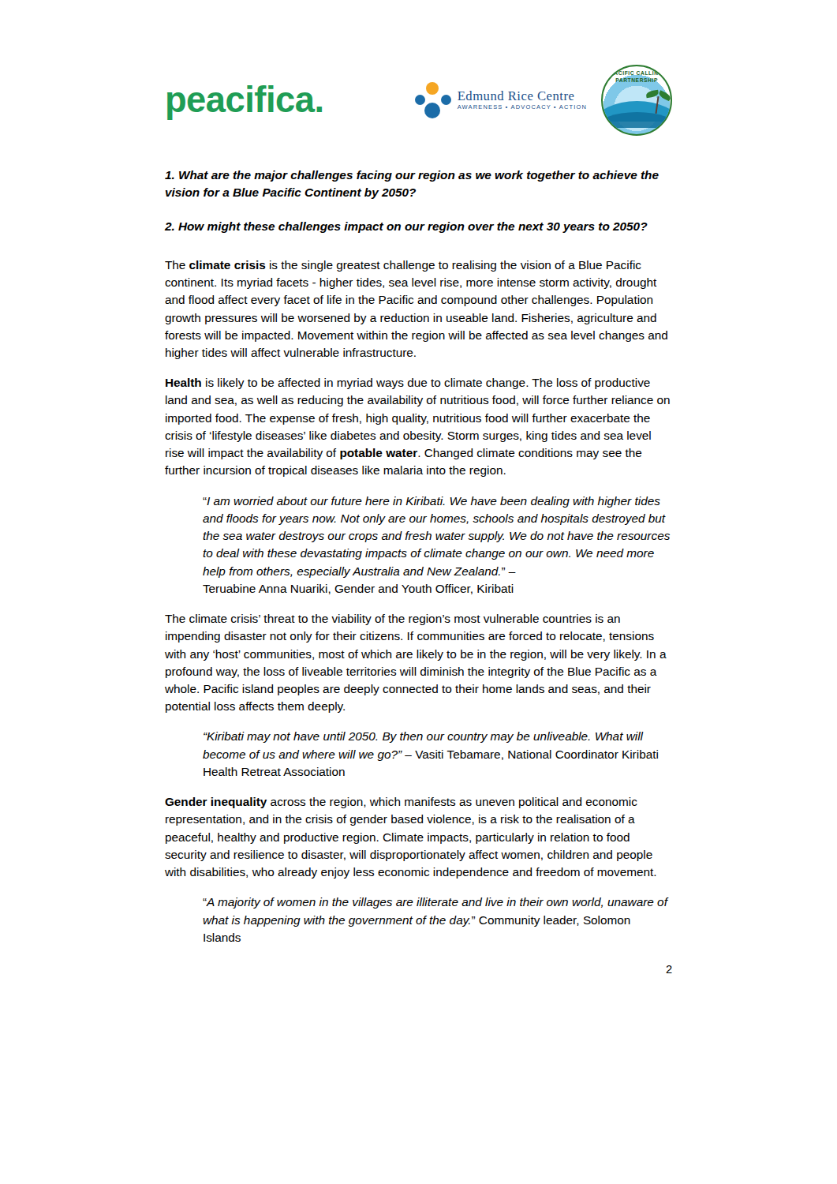peacifica.
Edmund Rice Centre
Awareness ▪ Advocacy ▪ Action
Pacific Calling Partnership
1. What are the major challenges facing our region as we work together to achieve the vision for a Blue Pacific Continent by 2050?
2. How might these challenges impact on our region over the next 30 years to 2050?
The climate crisis is the single greatest challenge to realising the vision of a Blue Pacific continent. Its myriad facets - higher tides, sea level rise, more intense storm activity, drought and flood affect every facet of life in the Pacific and compound other challenges. Population growth pressures will be worsened by a reduction in useable land. Fisheries, agriculture and forests will be impacted. Movement within the region will be affected as sea level changes and higher tides will affect vulnerable infrastructure.
Health is likely to be affected in myriad ways due to climate change. The loss of productive land and sea, as well as reducing the availability of nutritious food, will force further reliance on imported food. The expense of fresh, high quality, nutritious food will further exacerbate the crisis of ‘lifestyle diseases’ like diabetes and obesity. Storm surges, king tides and sea level rise will impact the availability of potable water. Changed climate conditions may see the further incursion of tropical diseases like malaria into the region.
“I am worried about our future here in Kiribati. We have been dealing with higher tides and floods for years now. Not only are our homes, schools and hospitals destroyed but the sea water destroys our crops and fresh water supply. We do not have the resources to deal with these devastating impacts of climate change on our own. We need more help from others, especially Australia and New Zealand.” –
Teruabine Anna Nuariki, Gender and Youth Officer, Kiribati
The climate crisis’ threat to the viability of the region’s most vulnerable countries is an impending disaster not only for their citizens. If communities are forced to relocate, tensions with any ‘host’ communities, most of which are likely to be in the region, will be very likely. In a profound way, the loss of liveable territories will diminish the integrity of the Blue Pacific as a whole. Pacific island peoples are deeply connected to their home lands and seas, and their potential loss affects them deeply.
“Kiribati may not have until 2050. By then our country may be unliveable. What will become of us and where will we go?” – Vasiti Tebamare, National Coordinator Kiribati Health Retreat Association
Gender inequality across the region, which manifests as uneven political and economic representation, and in the crisis of gender based violence, is a risk to the realisation of a peaceful, healthy and productive region. Climate impacts, particularly in relation to food security and resilience to disaster, will disproportionately affect women, children and people with disabilities, who already enjoy less economic independence and freedom of movement.
“A majority of women in the villages are illiterate and live in their own world, unaware of what is happening with the government of the day.” Community leader, Solomon Islands
2